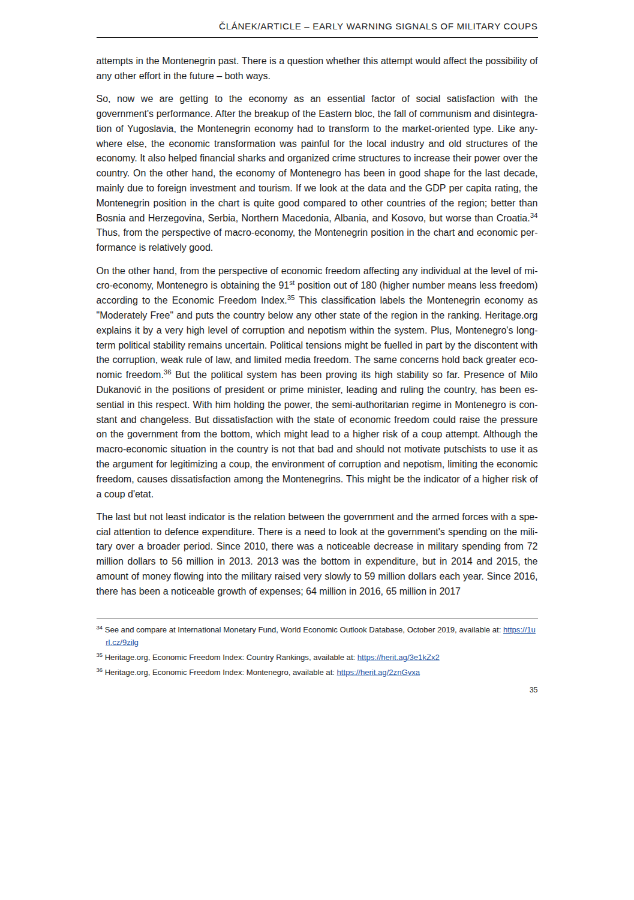Článek/Article – Early Warning Signals of Military Coups
attempts in the Montenegrin past. There is a question whether this attempt would affect the possibility of any other effort in the future – both ways.
So, now we are getting to the economy as an essential factor of social satisfaction with the government's performance. After the breakup of the Eastern bloc, the fall of communism and disintegration of Yugoslavia, the Montenegrin economy had to transform to the market-oriented type. Like anywhere else, the economic transformation was painful for the local industry and old structures of the economy. It also helped financial sharks and organized crime structures to increase their power over the country. On the other hand, the economy of Montenegro has been in good shape for the last decade, mainly due to foreign investment and tourism. If we look at the data and the GDP per capita rating, the Montenegrin position in the chart is quite good compared to other countries of the region; better than Bosnia and Herzegovina, Serbia, Northern Macedonia, Albania, and Kosovo, but worse than Croatia.34 Thus, from the perspective of macro-economy, the Montenegrin position in the chart and economic performance is relatively good.
On the other hand, from the perspective of economic freedom affecting any individual at the level of micro-economy, Montenegro is obtaining the 91st position out of 180 (higher number means less freedom) according to the Economic Freedom Index.35 This classification labels the Montenegrin economy as "Moderately Free" and puts the country below any other state of the region in the ranking. Heritage.org explains it by a very high level of corruption and nepotism within the system. Plus, Montenegro's long-term political stability remains uncertain. Political tensions might be fuelled in part by the discontent with the corruption, weak rule of law, and limited media freedom. The same concerns hold back greater economic freedom.36 But the political system has been proving its high stability so far. Presence of Milo Dukanović in the positions of president or prime minister, leading and ruling the country, has been essential in this respect. With him holding the power, the semi-authoritarian regime in Montenegro is constant and changeless. But dissatisfaction with the state of economic freedom could raise the pressure on the government from the bottom, which might lead to a higher risk of a coup attempt. Although the macro-economic situation in the country is not that bad and should not motivate putschists to use it as the argument for legitimizing a coup, the environment of corruption and nepotism, limiting the economic freedom, causes dissatisfaction among the Montenegrins. This might be the indicator of a higher risk of a coup d'etat.
The last but not least indicator is the relation between the government and the armed forces with a special attention to defence expenditure. There is a need to look at the government's spending on the military over a broader period. Since 2010, there was a noticeable decrease in military spending from 72 million dollars to 56 million in 2013. 2013 was the bottom in expenditure, but in 2014 and 2015, the amount of money flowing into the military raised very slowly to 59 million dollars each year. Since 2016, there has been a noticeable growth of expenses; 64 million in 2016, 65 million in 2017
34 See and compare at International Monetary Fund, World Economic Outlook Database, October 2019, available at: https://1url.cz/9zilg
35 Heritage.org, Economic Freedom Index: Country Rankings, available at: https://herit.ag/3e1kZx2
36 Heritage.org, Economic Freedom Index: Montenegro, available at: https://herit.ag/2znGvxa
35